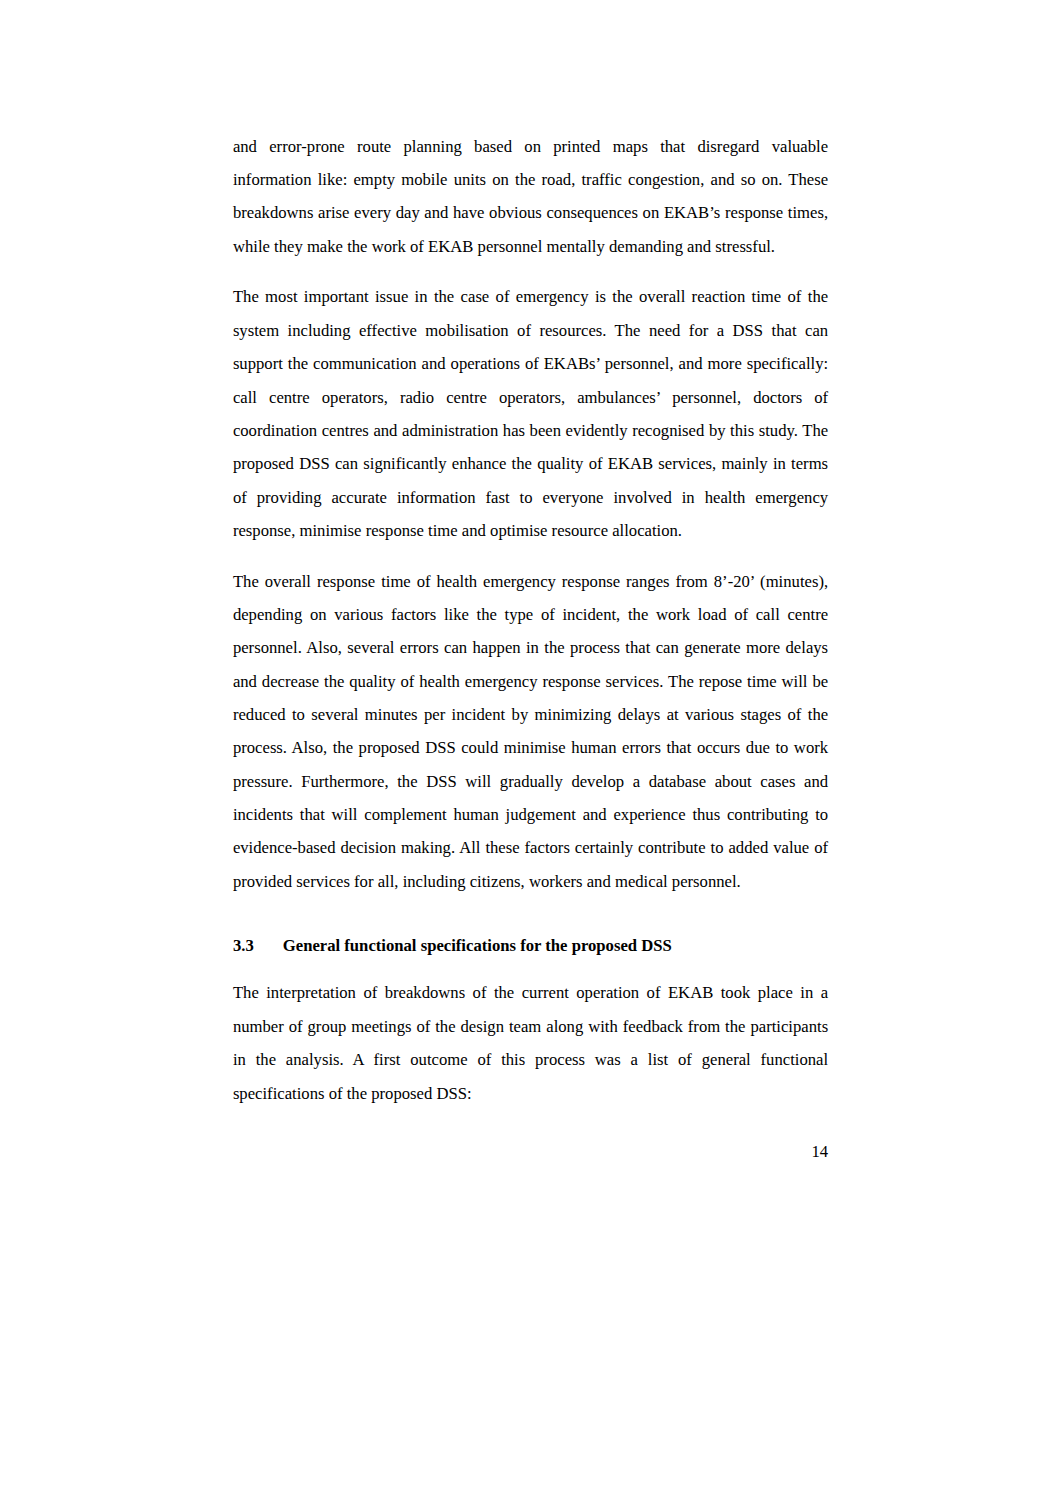and error-prone route planning based on printed maps that disregard valuable information like: empty mobile units on the road, traffic congestion, and so on. These breakdowns arise every day and have obvious consequences on EKAB’s response times, while they make the work of EKAB personnel mentally demanding and stressful.
The most important issue in the case of emergency is the overall reaction time of the system including effective mobilisation of resources. The need for a DSS that can support the communication and operations of EKABs’ personnel, and more specifically: call centre operators, radio centre operators, ambulances’ personnel, doctors of coordination centres and administration has been evidently recognised by this study. The proposed DSS can significantly enhance the quality of EKAB services, mainly in terms of providing accurate information fast to everyone involved in health emergency response, minimise response time and optimise resource allocation.
The overall response time of health emergency response ranges from 8’-20’ (minutes), depending on various factors like the type of incident, the work load of call centre personnel. Also, several errors can happen in the process that can generate more delays and decrease the quality of health emergency response services. The repose time will be reduced to several minutes per incident by minimizing delays at various stages of the process. Also, the proposed DSS could minimise human errors that occurs due to work pressure. Furthermore, the DSS will gradually develop a database about cases and incidents that will complement human judgement and experience thus contributing to evidence-based decision making. All these factors certainly contribute to added value of provided services for all, including citizens, workers and medical personnel.
3.3 General functional specifications for the proposed DSS
The interpretation of breakdowns of the current operation of EKAB took place in a number of group meetings of the design team along with feedback from the participants in the analysis. A first outcome of this process was a list of general functional specifications of the proposed DSS:
14